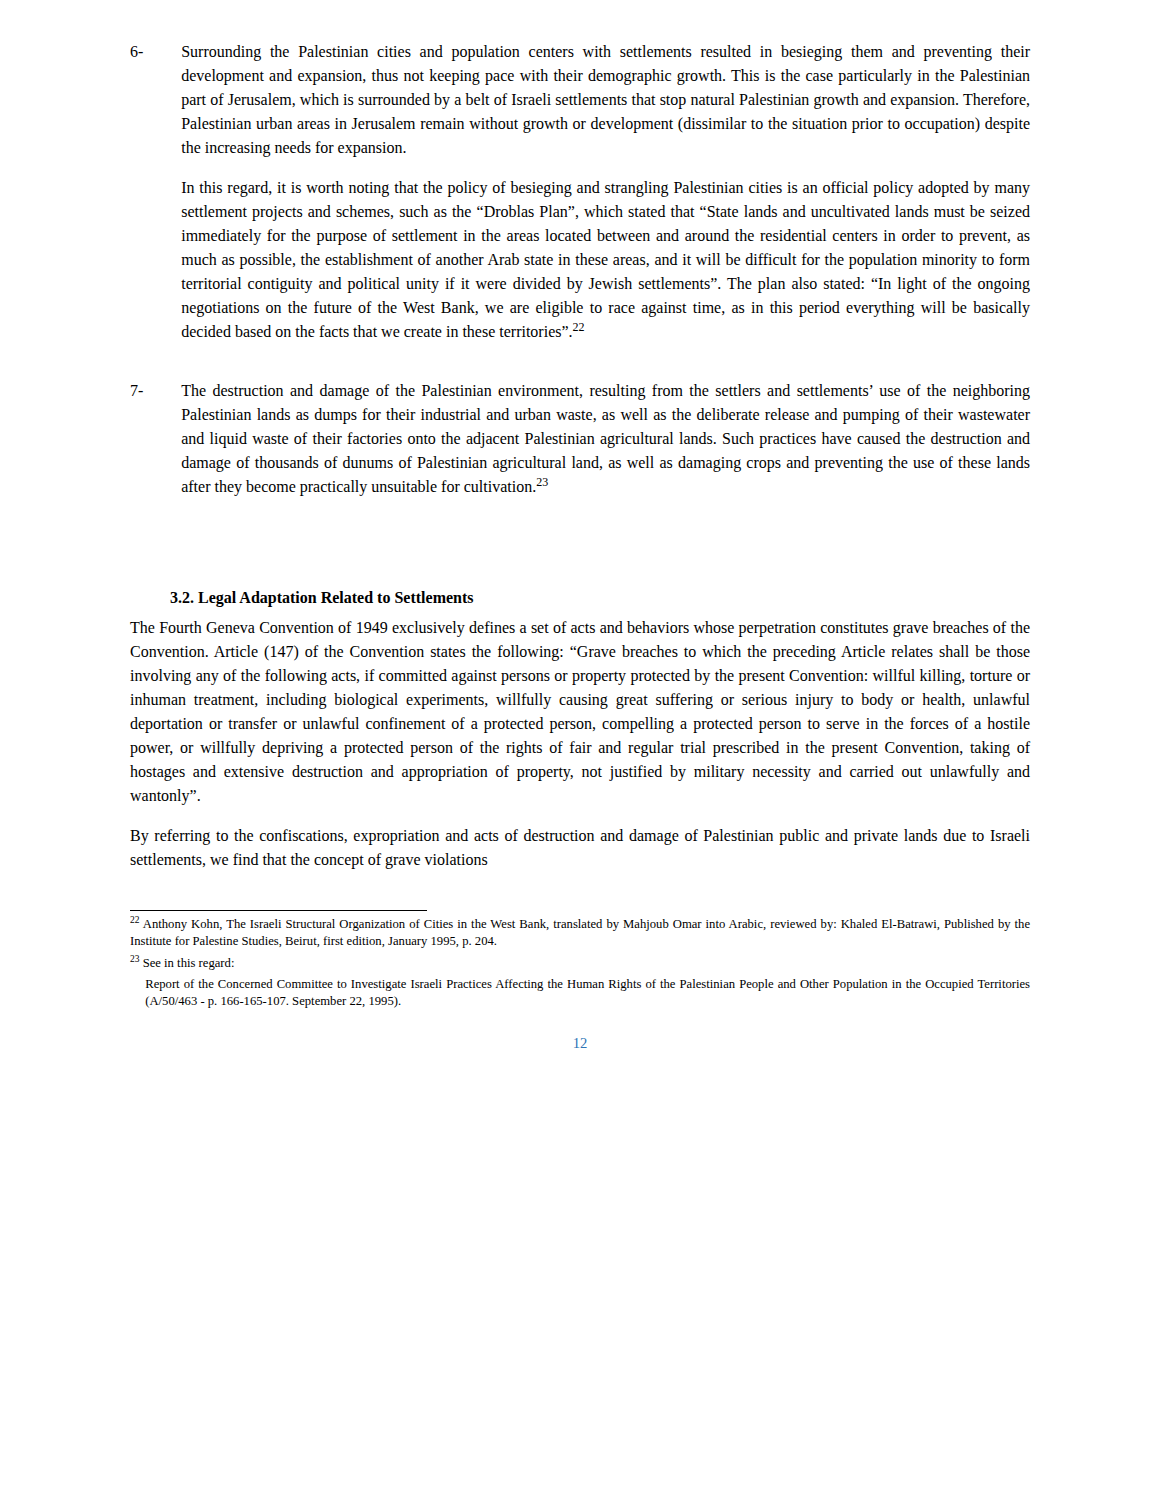6-
Surrounding the Palestinian cities and population centers with settlements resulted in besieging them and preventing their development and expansion, thus not keeping pace with their demographic growth. This is the case particularly in the Palestinian part of Jerusalem, which is surrounded by a belt of Israeli settlements that stop natural Palestinian growth and expansion. Therefore, Palestinian urban areas in Jerusalem remain without growth or development (dissimilar to the situation prior to occupation) despite the increasing needs for expansion.
In this regard, it is worth noting that the policy of besieging and strangling Palestinian cities is an official policy adopted by many settlement projects and schemes, such as the “Droblas Plan”, which stated that “State lands and uncultivated lands must be seized immediately for the purpose of settlement in the areas located between and around the residential centers in order to prevent, as much as possible, the establishment of another Arab state in these areas, and it will be difficult for the population minority to form territorial contiguity and political unity if it were divided by Jewish settlements”. The plan also stated: “In light of the ongoing negotiations on the future of the West Bank, we are eligible to race against time, as in this period everything will be basically decided based on the facts that we create in these territories”.22
7-
The destruction and damage of the Palestinian environment, resulting from the settlers and settlements’ use of the neighboring Palestinian lands as dumps for their industrial and urban waste, as well as the deliberate release and pumping of their wastewater and liquid waste of their factories onto the adjacent Palestinian agricultural lands. Such practices have caused the destruction and damage of thousands of dunums of Palestinian agricultural land, as well as damaging crops and preventing the use of these lands after they become practically unsuitable for cultivation.23
3.2. Legal Adaptation Related to Settlements
The Fourth Geneva Convention of 1949 exclusively defines a set of acts and behaviors whose perpetration constitutes grave breaches of the Convention. Article (147) of the Convention states the following: “Grave breaches to which the preceding Article relates shall be those involving any of the following acts, if committed against persons or property protected by the present Convention: willful killing, torture or inhuman treatment, including biological experiments, willfully causing great suffering or serious injury to body or health, unlawful deportation or transfer or unlawful confinement of a protected person, compelling a protected person to serve in the forces of a hostile power, or willfully depriving a protected person of the rights of fair and regular trial prescribed in the present Convention, taking of hostages and extensive destruction and appropriation of property, not justified by military necessity and carried out unlawfully and wantonly”.
By referring to the confiscations, expropriation and acts of destruction and damage of Palestinian public and private lands due to Israeli settlements, we find that the concept of grave violations
22 Anthony Kohn, The Israeli Structural Organization of Cities in the West Bank, translated by Mahjoub Omar into Arabic, reviewed by: Khaled El-Batrawi, Published by the Institute for Palestine Studies, Beirut, first edition, January 1995, p. 204.
23 See in this regard:
Report of the Concerned Committee to Investigate Israeli Practices Affecting the Human Rights of the Palestinian People and Other Population in the Occupied Territories (A/50/463 - p. 166-165-107. September 22, 1995).
12